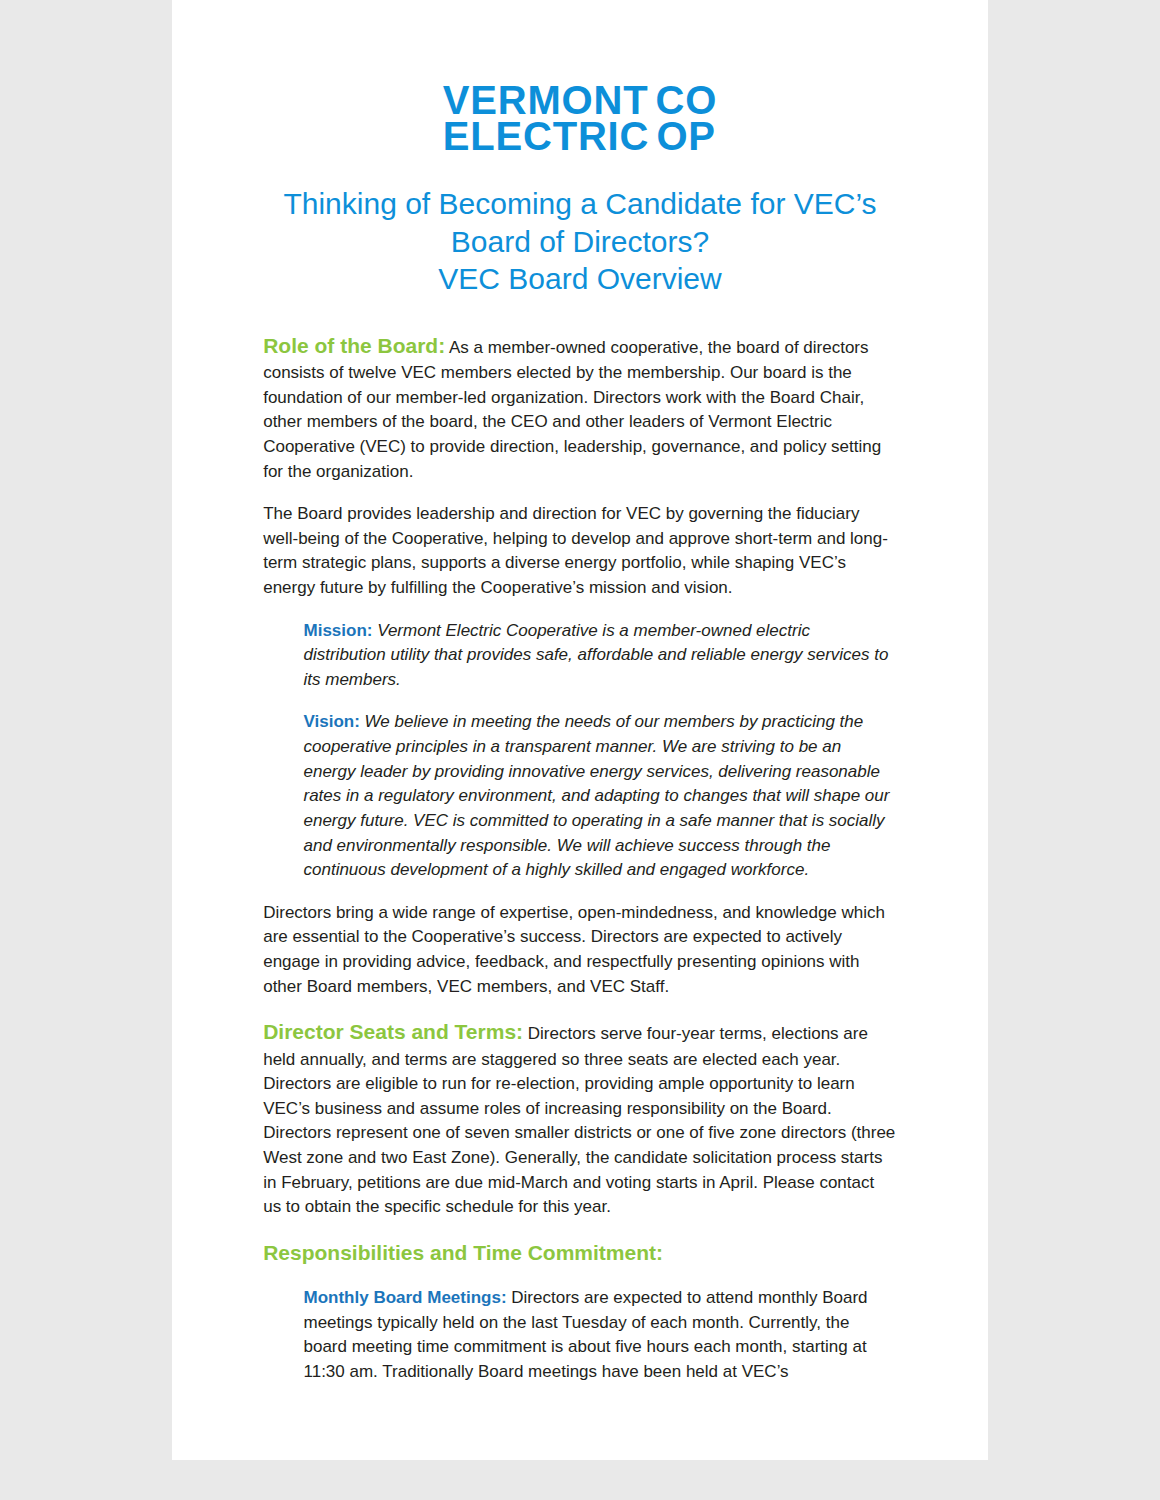VERMONT CO
ELECTRIC OP
Thinking of Becoming a Candidate for VEC’s Board of Directors?
VEC Board Overview
Role of the Board:
As a member-owned cooperative, the board of directors consists of twelve VEC members elected by the membership. Our board is the foundation of our member-led organization. Directors work with the Board Chair, other members of the board, the CEO and other leaders of Vermont Electric Cooperative (VEC) to provide direction, leadership, governance, and policy setting for the organization.
The Board provides leadership and direction for VEC by governing the fiduciary well-being of the Cooperative, helping to develop and approve short-term and long-term strategic plans, supports a diverse energy portfolio, while shaping VEC’s energy future by fulfilling the Cooperative’s mission and vision.
Mission: Vermont Electric Cooperative is a member-owned electric distribution utility that provides safe, affordable and reliable energy services to its members.
Vision: We believe in meeting the needs of our members by practicing the cooperative principles in a transparent manner. We are striving to be an energy leader by providing innovative energy services, delivering reasonable rates in a regulatory environment, and adapting to changes that will shape our energy future. VEC is committed to operating in a safe manner that is socially and environmentally responsible. We will achieve success through the continuous development of a highly skilled and engaged workforce.
Directors bring a wide range of expertise, open-mindedness, and knowledge which are essential to the Cooperative’s success. Directors are expected to actively engage in providing advice, feedback, and respectfully presenting opinions with other Board members, VEC members, and VEC Staff.
Director Seats and Terms:
Directors serve four-year terms, elections are held annually, and terms are staggered so three seats are elected each year. Directors are eligible to run for re-election, providing ample opportunity to learn VEC’s business and assume roles of increasing responsibility on the Board. Directors represent one of seven smaller districts or one of five zone directors (three West zone and two East Zone). Generally, the candidate solicitation process starts in February, petitions are due mid-March and voting starts in April. Please contact us to obtain the specific schedule for this year.
Responsibilities and Time Commitment:
Monthly Board Meetings: Directors are expected to attend monthly Board meetings typically held on the last Tuesday of each month. Currently, the board meeting time commitment is about five hours each month, starting at 11:30 am. Traditionally Board meetings have been held at VEC’s